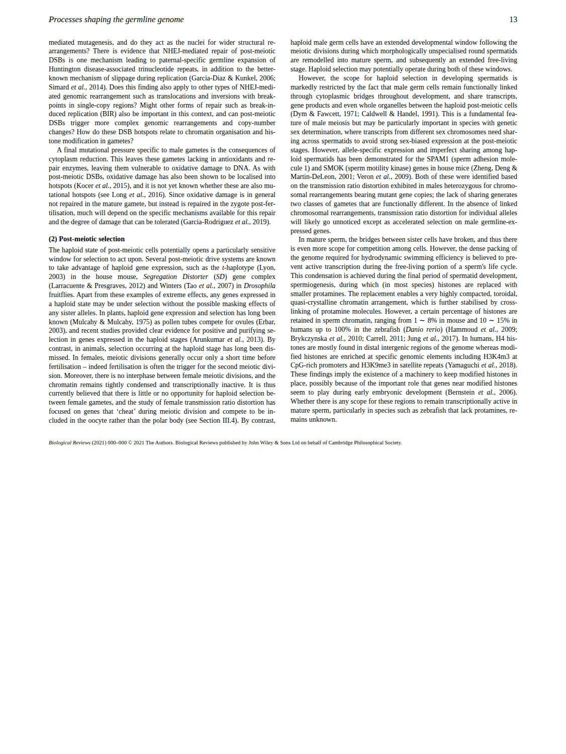Processes shaping the germline genome 13
mediated mutagenesis, and do they act as the nuclei for wider structural rearrangements? There is evidence that NHEJ-mediated repair of post-meiotic DSBs is one mechanism leading to paternal-specific germline expansion of Huntington disease-associated trinucleotide repeats, in addition to the better-known mechanism of slippage during replication (Garcia-Diaz & Kunkel, 2006; Simard et al., 2014). Does this finding also apply to other types of NHEJ-mediated genomic rearrangement such as translocations and inversions with breakpoints in single-copy regions? Might other forms of repair such as break-induced replication (BIR) also be important in this context, and can post-meiotic DSBs trigger more complex genomic rearrangements and copy-number changes? How do these DSB hotspots relate to chromatin organisation and histone modification in gametes?
A final mutational pressure specific to male gametes is the consequences of cytoplasm reduction. This leaves these gametes lacking in antioxidants and repair enzymes, leaving them vulnerable to oxidative damage to DNA. As with post-meiotic DSBs, oxidative damage has also been shown to be localised into hotspots (Kocer et al., 2015), and it is not yet known whether these are also mutational hotspots (see Long et al., 2016). Since oxidative damage is in general not repaired in the mature gamete, but instead is repaired in the zygote post-fertilisation, much will depend on the specific mechanisms available for this repair and the degree of damage that can be tolerated (Garcia-Rodriguez et al., 2019).
(2) Post-meiotic selection
The haploid state of post-meiotic cells potentially opens a particularly sensitive window for selection to act upon. Several post-meiotic drive systems are known to take advantage of haploid gene expression, such as the t-haplotype (Lyon, 2003) in the house mouse, Segregation Distorter (SD) gene complex (Larracuente & Presgraves, 2012) and Winters (Tao et al., 2007) in Drosophila fruitflies. Apart from these examples of extreme effects, any genes expressed in a haploid state may be under selection without the possible masking effects of any sister alleles. In plants, haploid gene expression and selection has long been known (Mulcahy & Mulcahy, 1975) as pollen tubes compete for ovules (Erbar, 2003), and recent studies provided clear evidence for positive and purifying selection in genes expressed in the haploid stages (Arunkumar et al., 2013). By contrast, in animals, selection occurring at the haploid stage has long been dismissed. In females, meiotic divisions generally occur only a short time before fertilisation – indeed fertilisation is often the trigger for the second meiotic division. Moreover, there is no interphase between female meiotic divisions, and the chromatin remains tightly condensed and transcriptionally inactive. It is thus currently believed that there is little or no opportunity for haploid selection between female gametes, and the study of female transmission ratio distortion has focused on genes that ‘cheat’ during meiotic division and compete to be included in the oocyte rather than the polar body (see Section III.4). By contrast, haploid male germ cells have an extended developmental window following the meiotic divisions during which morphologically unspecialised round spermatids are remodelled into mature sperm, and subsequently an extended free-living stage. Haploid selection may potentially operate during both of these windows.
However, the scope for haploid selection in developing spermatids is markedly restricted by the fact that male germ cells remain functionally linked through cytoplasmic bridges throughout development, and share transcripts, gene products and even whole organelles between the haploid post-meiotic cells (Dym & Fawcett, 1971; Caldwell & Handel, 1991). This is a fundamental feature of male meiosis but may be particularly important in species with genetic sex determination, where transcripts from different sex chromosomes need sharing across spermatids to avoid strong sex-biased expression at the post-meiotic stages. However, allele-specific expression and imperfect sharing among haploid spermatids has been demonstrated for the SPAM1 (sperm adhesion molecule 1) and SMOK (sperm motility kinase) genes in house mice (Zheng, Deng & Martin-DeLeon, 2001; Veron et al., 2009). Both of these were identified based on the transmission ratio distortion exhibited in males heterozygous for chromosomal rearrangements bearing mutant gene copies; the lack of sharing generates two classes of gametes that are functionally different. In the absence of linked chromosomal rearrangements, transmission ratio distortion for individual alleles will likely go unnoticed except as accelerated selection on male germline-expressed genes.
In mature sperm, the bridges between sister cells have broken, and thus there is even more scope for competition among cells. However, the dense packing of the genome required for hydrodynamic swimming efficiency is believed to prevent active transcription during the free-living portion of a sperm's life cycle. This condensation is achieved during the final period of spermatid development, spermiogenesis, during which (in most species) histones are replaced with smaller protamines. The replacement enables a very highly compacted, toroidal, quasi-crystalline chromatin arrangement, which is further stabilised by cross-linking of protamine molecules. However, a certain percentage of histones are retained in sperm chromatin, ranging from 1 ∼ 8% in mouse and 10 ∼ 15% in humans up to 100% in the zebrafish (Danio rerio) (Hammoud et al., 2009; Brykczynska et al., 2010; Carrell, 2011; Jung et al., 2017). In humans, H4 histones are mostly found in distal intergenic regions of the genome whereas modified histones are enriched at specific genomic elements including H3K4m3 at CpG-rich promoters and H3K9me3 in satellite repeats (Yamaguchi et al., 2018). These findings imply the existence of a machinery to keep modified histones in place, possibly because of the important role that genes near modified histones seem to play during early embryonic development (Bernstein et al., 2006). Whether there is any scope for these regions to remain transcriptionally active in mature sperm, particularly in species such as zebrafish that lack protamines, remains unknown.
Biological Reviews (2021) 000–000 © 2021 The Authors. Biological Reviews published by John Wiley & Sons Ltd on behalf of Cambridge Philosophical Society.